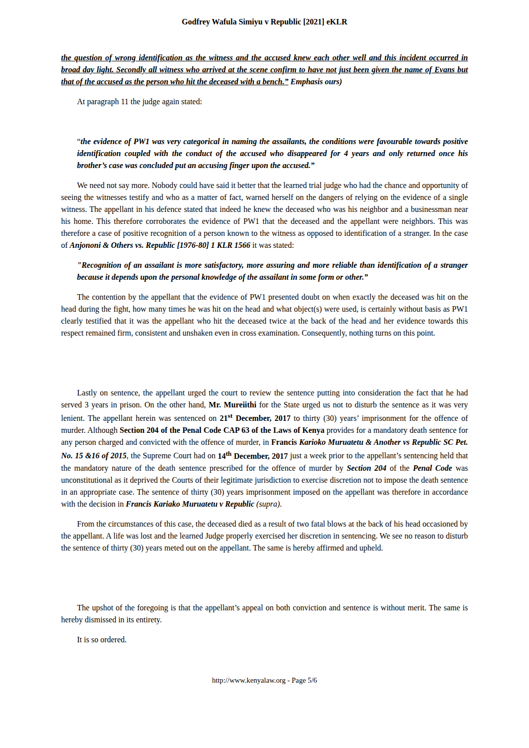Godfrey Wafula Simiyu v Republic [2021] eKLR
the question of wrong identification as the witness and the accused knew each other well and this incident occurred in broad day light. Secondly all witness who arrived at the scene confirm to have not just been given the name of Evans but that of the accused as the person who hit the deceased with a bench.” Emphasis ours)
At paragraph 11 the judge again stated:
“the evidence of PW1 was very categorical in naming the assailants, the conditions were favourable towards positive identification coupled with the conduct of the accused who disappeared for 4 years and only returned once his brother’s case was concluded put an accusing finger upon the accused.”
We need not say more. Nobody could have said it better that the learned trial judge who had the chance and opportunity of seeing the witnesses testify and who as a matter of fact, warned herself on the dangers of relying on the evidence of a single witness. The appellant in his defence stated that indeed he knew the deceased who was his neighbor and a businessman near his home. This therefore corroborates the evidence of PW1 that the deceased and the appellant were neighbors. This was therefore a case of positive recognition of a person known to the witness as opposed to identification of a stranger. In the case of Anjononi & Others vs. Republic [1976-80] 1 KLR 1566 it was stated:
"Recognition of an assailant is more satisfactory, more assuring and more reliable than identification of a stranger because it depends upon the personal knowledge of the assailant in some form or other.”
The contention by the appellant that the evidence of PW1 presented doubt on when exactly the deceased was hit on the head during the fight, how many times he was hit on the head and what object(s) were used, is certainly without basis as PW1 clearly testified that it was the appellant who hit the deceased twice at the back of the head and her evidence towards this respect remained firm, consistent and unshaken even in cross examination. Consequently, nothing turns on this point.
Lastly on sentence, the appellant urged the court to review the sentence putting into consideration the fact that he had served 3 years in prison. On the other hand, Mr. Mureiithi for the State urged us not to disturb the sentence as it was very lenient. The appellant herein was sentenced on 21st December, 2017 to thirty (30) years’ imprisonment for the offence of murder. Although Section 204 of the Penal Code CAP 63 of the Laws of Kenya provides for a mandatory death sentence for any person charged and convicted with the offence of murder, in Francis Karioko Muruatetu & Another vs Republic SC Pet. No. 15 &16 of 2015, the Supreme Court had on 14th December, 2017 just a week prior to the appellant’s sentencing held that the mandatory nature of the death sentence prescribed for the offence of murder by Section 204 of the Penal Code was unconstitutional as it deprived the Courts of their legitimate jurisdiction to exercise discretion not to impose the death sentence in an appropriate case. The sentence of thirty (30) years imprisonment imposed on the appellant was therefore in accordance with the decision in Francis Kariako Muruatetu v Republic (supra).
From the circumstances of this case, the deceased died as a result of two fatal blows at the back of his head occasioned by the appellant. A life was lost and the learned Judge properly exercised her discretion in sentencing. We see no reason to disturb the sentence of thirty (30) years meted out on the appellant. The same is hereby affirmed and upheld.
The upshot of the foregoing is that the appellant’s appeal on both conviction and sentence is without merit. The same is hereby dismissed in its entirety.
It is so ordered.
http://www.kenyalaw.org - Page 5/6